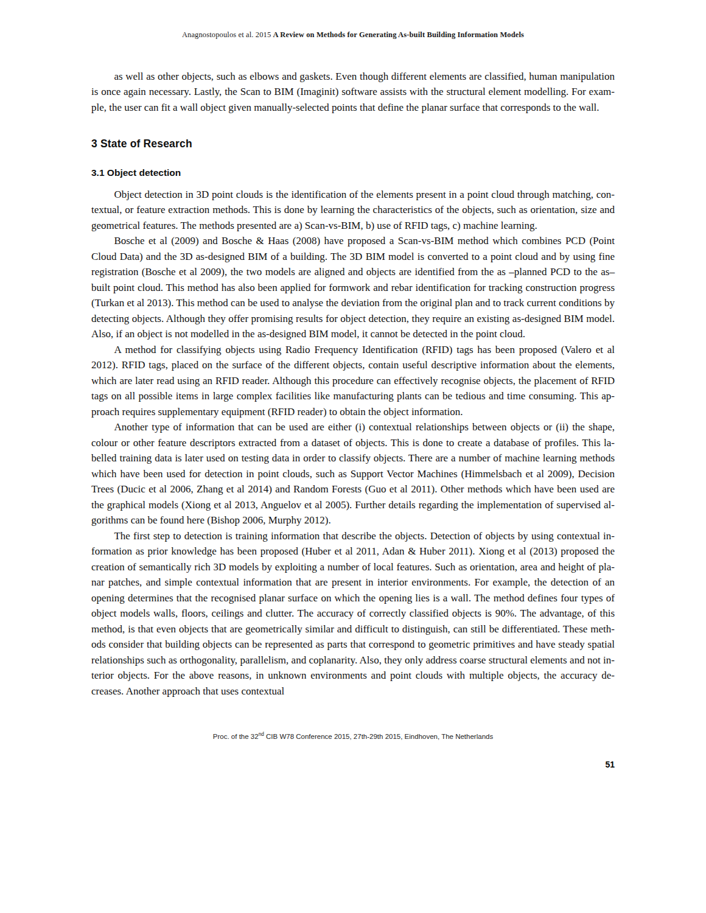Anagnostopoulos et al. 2015 A Review on Methods for Generating As-built Building Information Models
as well as other objects, such as elbows and gaskets. Even though different elements are classified, human manipulation is once again necessary. Lastly, the Scan to BIM (Imaginit) software assists with the structural element modelling. For example, the user can fit a wall object given manually-selected points that define the planar surface that corresponds to the wall.
3 State of Research
3.1 Object detection
Object detection in 3D point clouds is the identification of the elements present in a point cloud through matching, contextual, or feature extraction methods. This is done by learning the characteristics of the objects, such as orientation, size and geometrical features. The methods presented are a) Scan-vs-BIM, b) use of RFID tags, c) machine learning.
Bosche et al (2009) and Bosche & Haas (2008) have proposed a Scan-vs-BIM method which combines PCD (Point Cloud Data) and the 3D as-designed BIM of a building. The 3D BIM model is converted to a point cloud and by using fine registration (Bosche et al 2009), the two models are aligned and objects are identified from the as –planned PCD to the as– built point cloud. This method has also been applied for formwork and rebar identification for tracking construction progress (Turkan et al 2013). This method can be used to analyse the deviation from the original plan and to track current conditions by detecting objects. Although they offer promising results for object detection, they require an existing as-designed BIM model. Also, if an object is not modelled in the as-designed BIM model, it cannot be detected in the point cloud.
A method for classifying objects using Radio Frequency Identification (RFID) tags has been proposed (Valero et al 2012). RFID tags, placed on the surface of the different objects, contain useful descriptive information about the elements, which are later read using an RFID reader. Although this procedure can effectively recognise objects, the placement of RFID tags on all possible items in large complex facilities like manufacturing plants can be tedious and time consuming. This approach requires supplementary equipment (RFID reader) to obtain the object information.
Another type of information that can be used are either (i) contextual relationships between objects or (ii) the shape, colour or other feature descriptors extracted from a dataset of objects. This is done to create a database of profiles. This labelled training data is later used on testing data in order to classify objects. There are a number of machine learning methods which have been used for detection in point clouds, such as Support Vector Machines (Himmelsbach et al 2009), Decision Trees (Ducic et al 2006, Zhang et al 2014) and Random Forests (Guo et al 2011). Other methods which have been used are the graphical models (Xiong et al 2013, Anguelov et al 2005). Further details regarding the implementation of supervised algorithms can be found here (Bishop 2006, Murphy 2012).
The first step to detection is training information that describe the objects. Detection of objects by using contextual information as prior knowledge has been proposed (Huber et al 2011, Adan & Huber 2011). Xiong et al (2013) proposed the creation of semantically rich 3D models by exploiting a number of local features. Such as orientation, area and height of planar patches, and simple contextual information that are present in interior environments. For example, the detection of an opening determines that the recognised planar surface on which the opening lies is a wall. The method defines four types of object models walls, floors, ceilings and clutter. The accuracy of correctly classified objects is 90%. The advantage, of this method, is that even objects that are geometrically similar and difficult to distinguish, can still be differentiated. These methods consider that building objects can be represented as parts that correspond to geometric primitives and have steady spatial relationships such as orthogonality, parallelism, and coplanarity. Also, they only address coarse structural elements and not interior objects. For the above reasons, in unknown environments and point clouds with multiple objects, the accuracy decreases. Another approach that uses contextual
Proc. of the 32nd CIB W78 Conference 2015, 27th-29th 2015, Eindhoven, The Netherlands
51